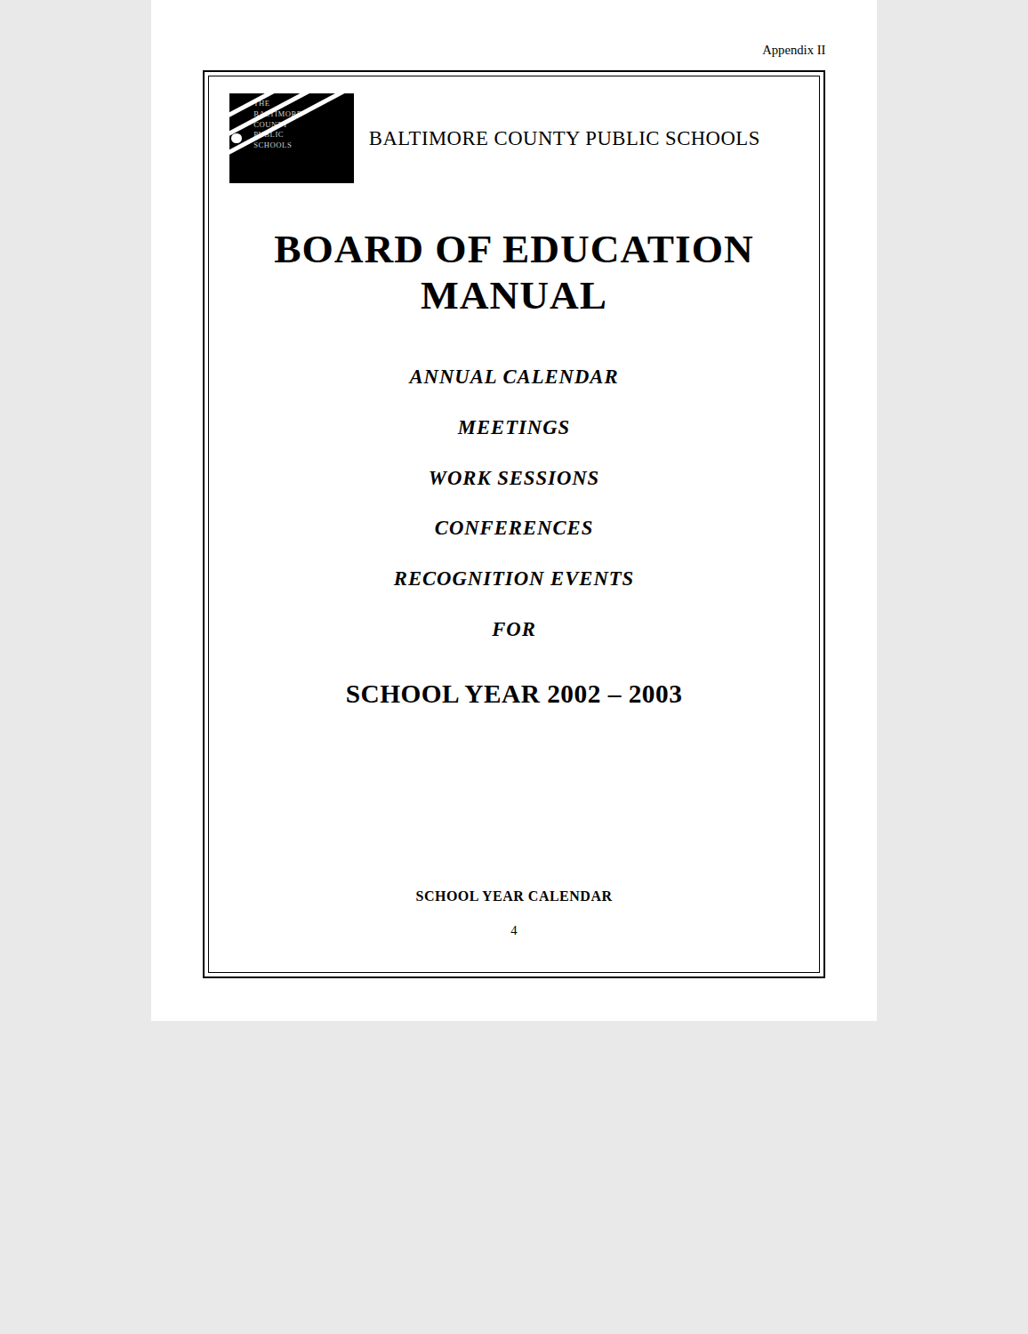Appendix II
The
Baltimore
County
Public
Schools
Baltimore County Public Schools
Board of Education
Manual
Annual Calendar
Meetings
Work Sessions
Conferences
Recognition Events
For
School Year 2002 – 2003
School Year Calendar
4